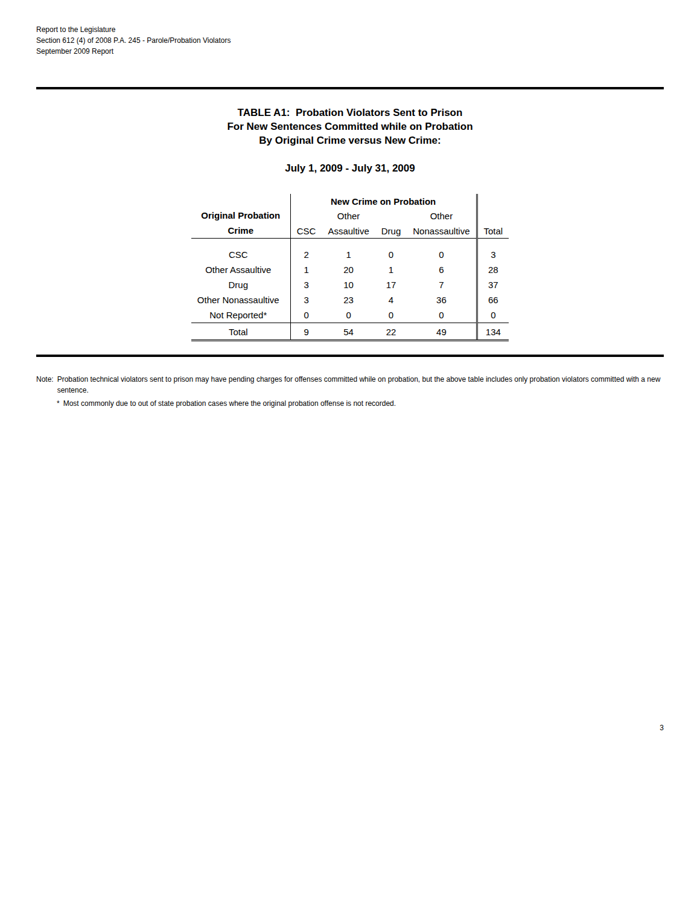Report to the Legislature
Section 612 (4) of 2008 P.A. 245 - Parole/Probation Violators
September 2009 Report
TABLE A1: Probation Violators Sent to Prison
For New Sentences Committed while on Probation
By Original Crime versus New Crime:
July 1, 2009 - July 31, 2009
| | New Crime on Probation | |
| Original Probation | | Other | | Other | |
| Crime | CSC | Assaultive | Drug | Nonassaultive | Total |
| CSC | 2 | 1 | 0 | 0 | 3 |
| Other Assaultive | 1 | 20 | 1 | 6 | 28 |
| Drug | 3 | 10 | 17 | 7 | 37 |
| Other Nonassaultive | 3 | 23 | 4 | 36 | 66 |
| Not Reported* | 0 | 0 | 0 | 0 | 0 |
| Total | 9 | 54 | 22 | 49 | 134 |
Note:
Probation technical violators sent to prison may have pending charges for offenses committed while on probation, but the above table includes only probation violators committed with a new sentence.
*
Most commonly due to out of state probation cases where the original probation offense is not recorded.
3